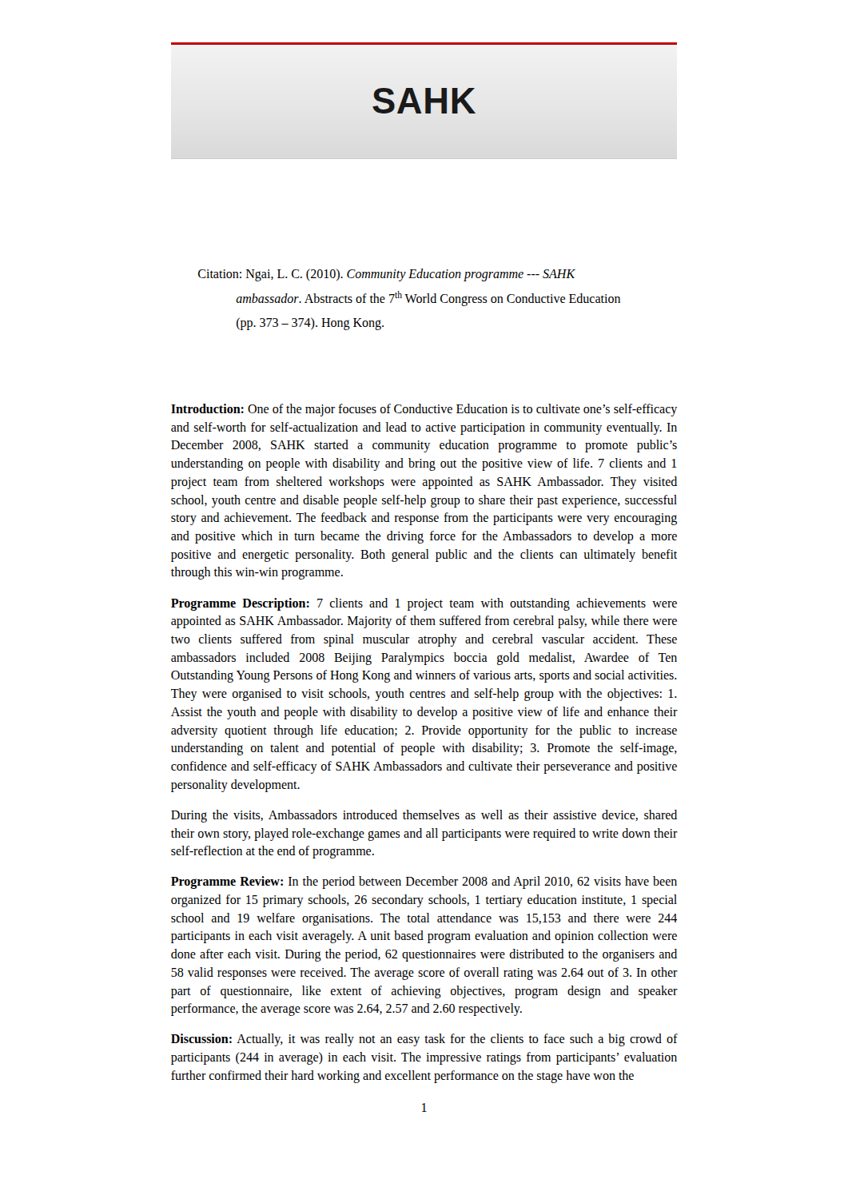SAHK
Citation: Ngai, L. C. (2010). Community Education programme --- SAHK ambassador. Abstracts of the 7th World Congress on Conductive Education (pp. 373 – 374). Hong Kong.
Introduction: One of the major focuses of Conductive Education is to cultivate one’s self-efficacy and self-worth for self-actualization and lead to active participation in community eventually. In December 2008, SAHK started a community education programme to promote public’s understanding on people with disability and bring out the positive view of life. 7 clients and 1 project team from sheltered workshops were appointed as SAHK Ambassador. They visited school, youth centre and disable people self-help group to share their past experience, successful story and achievement. The feedback and response from the participants were very encouraging and positive which in turn became the driving force for the Ambassadors to develop a more positive and energetic personality. Both general public and the clients can ultimately benefit through this win-win programme.
Programme Description: 7 clients and 1 project team with outstanding achievements were appointed as SAHK Ambassador. Majority of them suffered from cerebral palsy, while there were two clients suffered from spinal muscular atrophy and cerebral vascular accident. These ambassadors included 2008 Beijing Paralympics boccia gold medalist, Awardee of Ten Outstanding Young Persons of Hong Kong and winners of various arts, sports and social activities. They were organised to visit schools, youth centres and self-help group with the objectives: 1. Assist the youth and people with disability to develop a positive view of life and enhance their adversity quotient through life education; 2. Provide opportunity for the public to increase understanding on talent and potential of people with disability; 3. Promote the self-image, confidence and self-efficacy of SAHK Ambassadors and cultivate their perseverance and positive personality development.
During the visits, Ambassadors introduced themselves as well as their assistive device, shared their own story, played role-exchange games and all participants were required to write down their self-reflection at the end of programme.
Programme Review: In the period between December 2008 and April 2010, 62 visits have been organized for 15 primary schools, 26 secondary schools, 1 tertiary education institute, 1 special school and 19 welfare organisations. The total attendance was 15,153 and there were 244 participants in each visit averagely. A unit based program evaluation and opinion collection were done after each visit. During the period, 62 questionnaires were distributed to the organisers and 58 valid responses were received. The average score of overall rating was 2.64 out of 3. In other part of questionnaire, like extent of achieving objectives, program design and speaker performance, the average score was 2.64, 2.57 and 2.60 respectively.
Discussion: Actually, it was really not an easy task for the clients to face such a big crowd of participants (244 in average) in each visit. The impressive ratings from participants’ evaluation further confirmed their hard working and excellent performance on the stage have won the
1